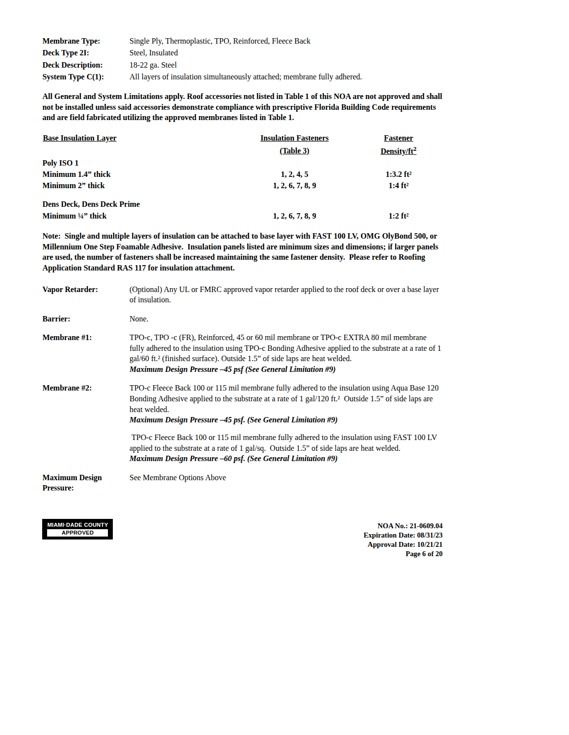| Membrane Type: | Single Ply, Thermoplastic, TPO, Reinforced, Fleece Back |
| Deck Type 2I: | Steel, Insulated |
| Deck Description: | 18-22 ga. Steel |
| System Type C(1): | All layers of insulation simultaneously attached; membrane fully adhered. |
All General and System Limitations apply. Roof accessories not listed in Table 1 of this NOA are not approved and shall not be installed unless said accessories demonstrate compliance with prescriptive Florida Building Code requirements and are field fabricated utilizing the approved membranes listed in Table 1.
| Base Insulation Layer | Insulation Fasteners | Fastener |
| --- | --- | --- |
| | (Table 3) | Density/ft 2 |
| Poly ISO 1 | | |
| Minimum 1.4” thick | 1, 2, 4, 5 | 1:3.2 ft² |
| Minimum 2” thick | 1, 2, 6, 7, 8, 9 | 1:4 ft² |
| Dens Deck, Dens Deck Prime | | |
| Minimum ¼” thick | 1, 2, 6, 7, 8, 9 | 1:2 ft² |
Note: Single and multiple layers of insulation can be attached to base layer with FAST 100 LV, OMG OlyBond 500, or Millennium One Step Foamable Adhesive. Insulation panels listed are minimum sizes and dimensions; if larger panels are used, the number of fasteners shall be increased maintaining the same fastener density. Please refer to Roofing Application Standard RAS 117 for insulation attachment.
| Vapor Retarder: | (Optional) Any UL or FMRC approved vapor retarder applied to the roof deck or over a base layer of insulation. |
| Barrier: | None. |
| Membrane #1: | TPO-c, TPO -c (FR), Reinforced, 45 or 60 mil membrane or TPO-c EXTRA 80 mil membrane fully adhered to the insulation using TPO-c Bonding Adhesive applied to the substrate at a rate of 1 gal/60 ft.² (finished surface). Outside 1.5” of side laps are heat welded. Maximum Design Pressure –45 psf (See General Limitation #9) |
| Membrane #2: | TPO-c Fleece Back 100 or 115 mil membrane fully adhered to the insulation using Aqua Base 120 Bonding Adhesive applied to the substrate at a rate of 1 gal/120 ft.² Outside 1.5” of side laps are heat welded. Maximum Design Pressure –45 psf. (See General Limitation #9) TPO-c Fleece Back 100 or 115 mil membrane fully adhered to the insulation using FAST 100 LV applied to the substrate at a rate of 1 gal/sq. Outside 1.5” of side laps are heat welded. Maximum Design Pressure –60 psf. (See General Limitation #9) |
| Maximum Design Pressure: | See Membrane Options Above |
MIAMI·DADE COUNTY APPROVED
NOA No.: 21-0609.04
Expiration Date: 08/31/23
Approval Date: 10/21/21
Page 6 of 20